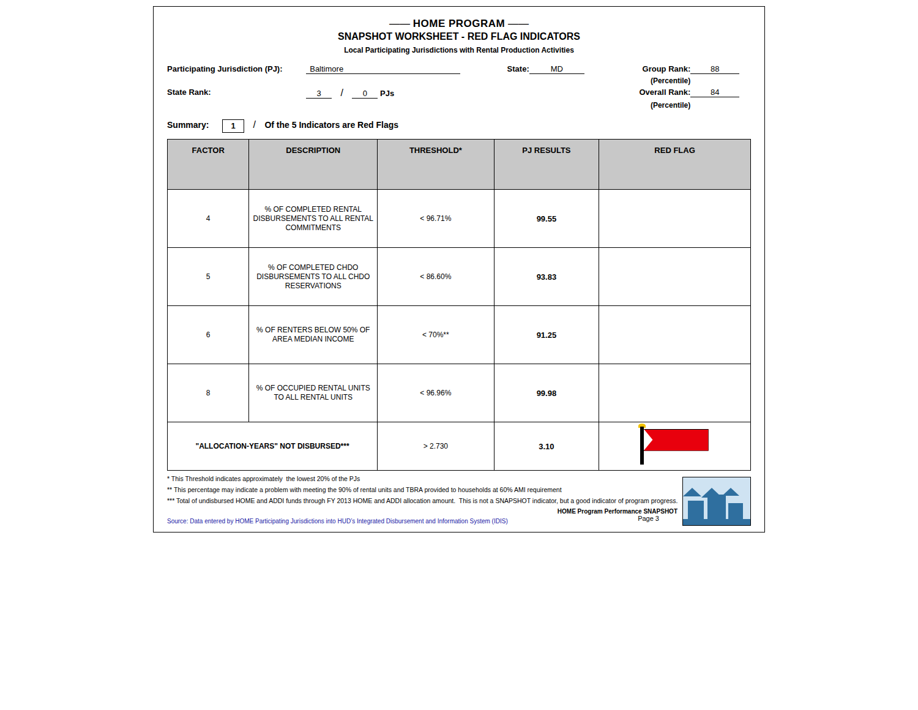—— HOME PROGRAM ——
SNAPSHOT WORKSHEET - RED FLAG INDICATORS
Local Participating Jurisdictions with Rental Production Activities
| Participating Jurisdiction (PJ): | Baltimore | State: | MD | Group Rank: | 88 |
| | | | | (Percentile) | |
| State Rank: | 3 / 0 PJs | | | Overall Rank: | 84 |
| | | | | (Percentile) | |
Summary: 1 / Of the 5 Indicators are Red Flags
| FACTOR | DESCRIPTION | THRESHOLD* | PJ RESULTS | RED FLAG |
| --- | --- | --- | --- | --- |
| 4 | % OF COMPLETED RENTAL DISBURSEMENTS TO ALL RENTAL COMMITMENTS | < 96.71% | 99.55 | |
| 5 | % OF COMPLETED CHDO DISBURSEMENTS TO ALL CHDO RESERVATIONS | < 86.60% | 93.83 | |
| 6 | % OF RENTERS BELOW 50% OF AREA MEDIAN INCOME | < 70%** | 91.25 | |
| 8 | % OF OCCUPIED RENTAL UNITS TO ALL RENTAL UNITS | < 96.96% | 99.98 | |
| "ALLOCATION-YEARS" NOT DISBURSED*** | > 2.730 | 3.10 | |
* This Threshold indicates approximately the lowest 20% of the PJs
** This percentage may indicate a problem with meeting the 90% of rental units and TBRA provided to households at 60% AMI requirement
*** Total of undisbursed HOME and ADDI funds through FY 2013 HOME and ADDI allocation amount. This is not a SNAPSHOT indicator, but a good indicator of program progress.
HOME Program Performance SNAPSHOT
Source: Data entered by HOME Participating Jurisdictions into HUD’s Integrated Disbursement and Information System (IDIS) Page 3